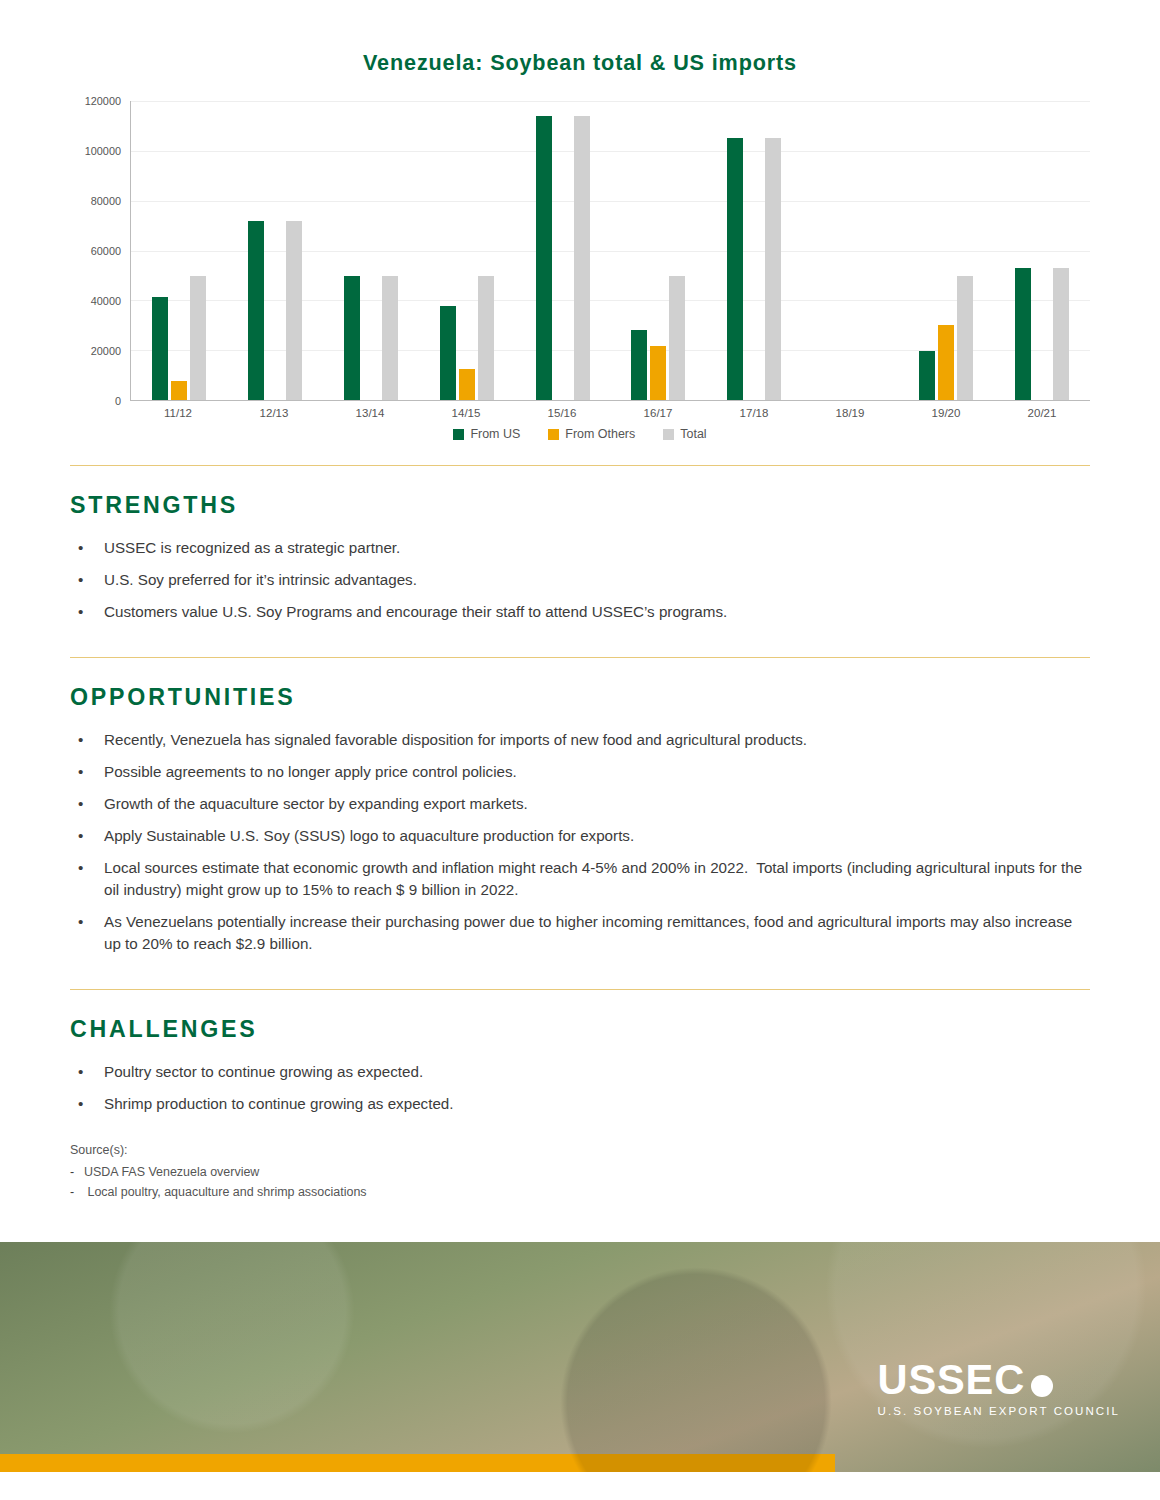Venezuela: Soybean total & US imports
120000 100000 80000 60000 40000 20000 0
11/12 12/13 13/14 14/15 15/16 16/17 17/18 18/19 19/20 20/21
From US
From Others
Total
STRENGTHS
USSEC is recognized as a strategic partner.
U.S. Soy preferred for it’s intrinsic advantages.
Customers value U.S. Soy Programs and encourage their staff to attend USSEC’s programs.
OPPORTUNITIES
Recently, Venezuela has signaled favorable disposition for imports of new food and agricultural products.
Possible agreements to no longer apply price control policies.
Growth of the aquaculture sector by expanding export markets.
Apply Sustainable U.S. Soy (SSUS) logo to aquaculture production for exports.
Local sources estimate that economic growth and inflation might reach 4-5% and 200% in 2022. Total imports (including agricultural inputs for the oil industry) might grow up to 15% to reach $ 9 billion in 2022.
As Venezuelans potentially increase their purchasing power due to higher incoming remittances, food and agricultural imports may also increase up to 20% to reach $2.9 billion.
CHALLENGES
Poultry sector to continue growing as expected.
Shrimp production to continue growing as expected.
Source(s):
USDA FAS Venezuela overview
Local poultry, aquaculture and shrimp associations
USSEC
U.S. SOYBEAN EXPORT COUNCIL